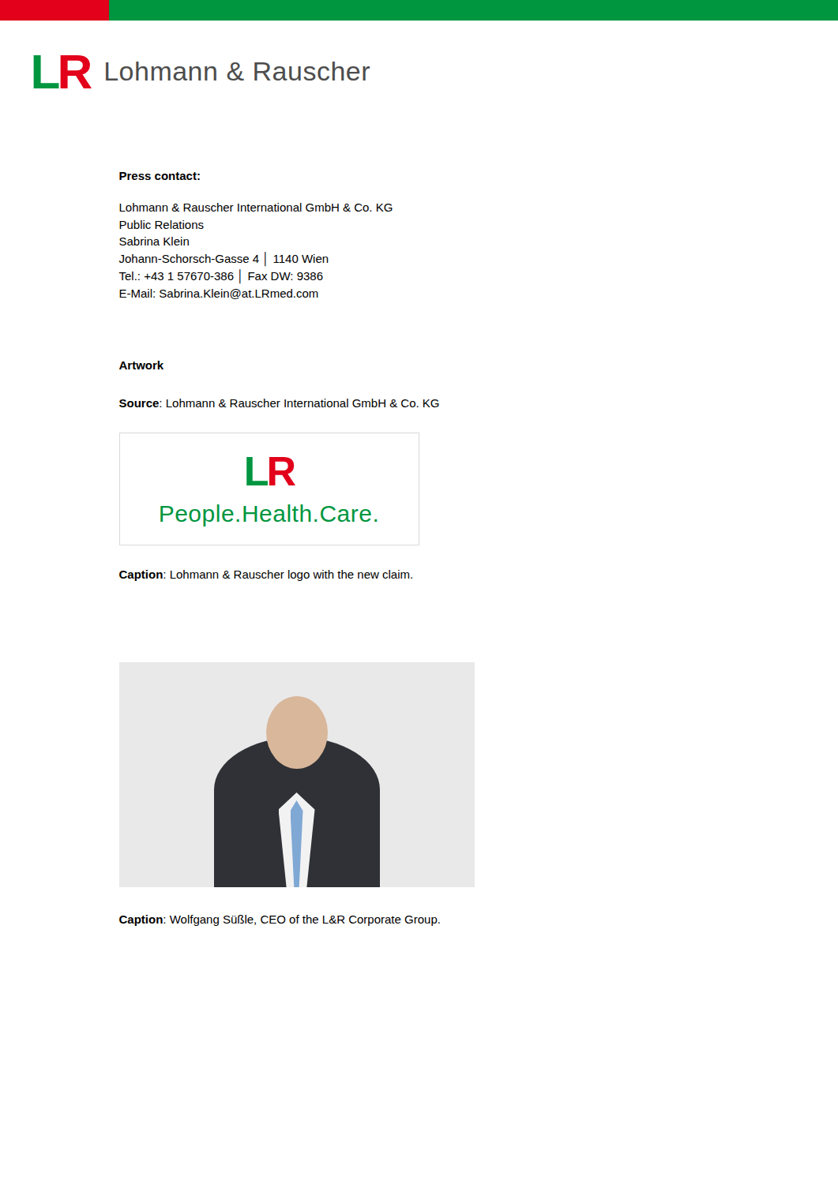LR
Lohmann & Rauscher
Press contact:
Lohmann & Rauscher International GmbH & Co. KG
Public Relations
Sabrina Klein
Johann-Schorsch-Gasse 4│1140 Wien
Tel.: +43 1 57670-386│Fax DW: 9386
E-Mail: Sabrina.Klein@at.LRmed.com
Artwork
Source: Lohmann & Rauscher International GmbH & Co. KG
LR
People.Health.Care.
Caption: Lohmann & Rauscher logo with the new claim.
Caption: Wolfgang Süßle, CEO of the L&R Corporate Group.